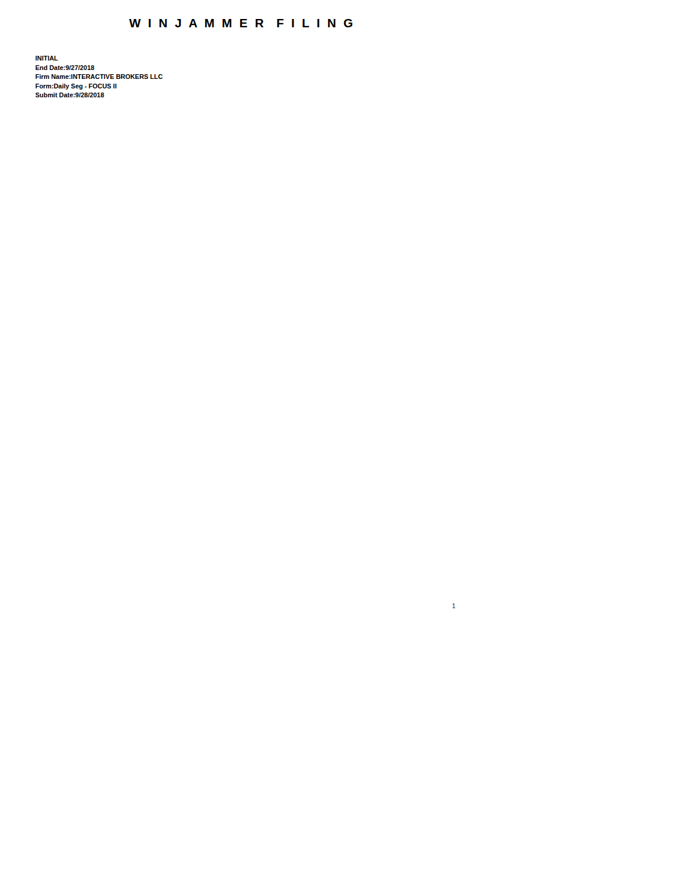W I N J A M M E R F I L I N G
INITIAL
End Date:9/27/2018
Firm Name:INTERACTIVE BROKERS LLC
Form:Daily Seg - FOCUS II
Submit Date:9/28/2018
1